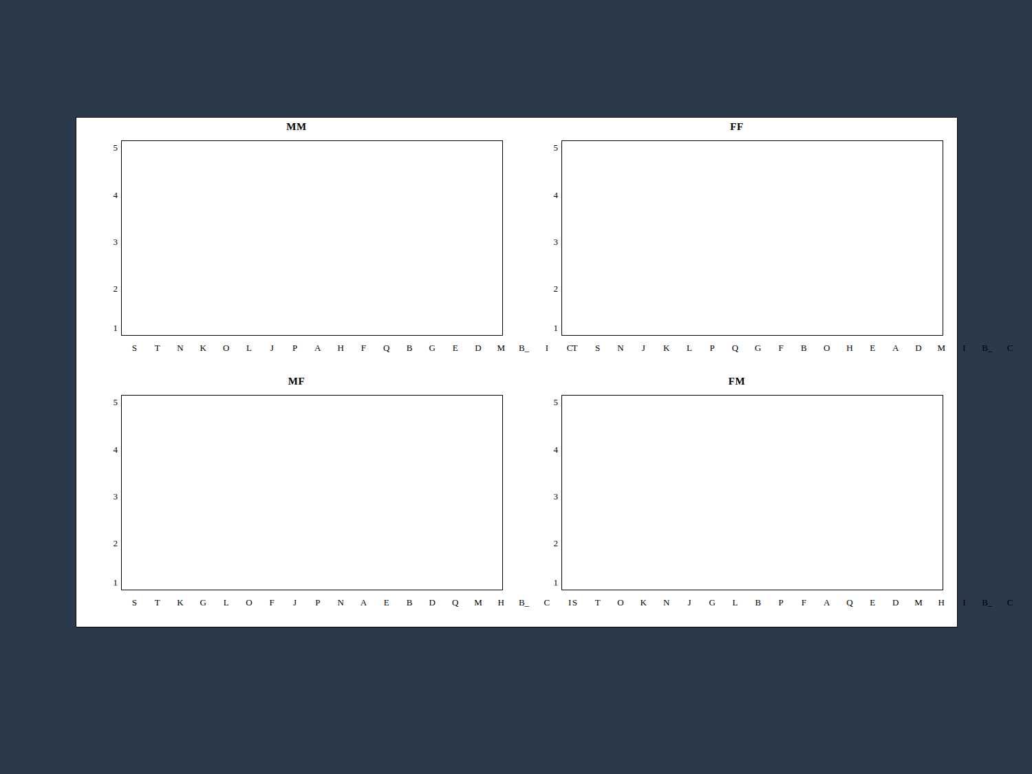MM
5 4 3 2 1
S T N K O L J P A H F Q B G E D M B_ I C
FF
5 4 3 2 1
T S N J K L P Q G F B O H E A D M I B_ C
MF
5 4 3 2 1
S T K G L O F J P N A E B D Q M H B_ C I
FM
5 4 3 2 1
S T O K N J G L B P F A Q E D M H I B_ C